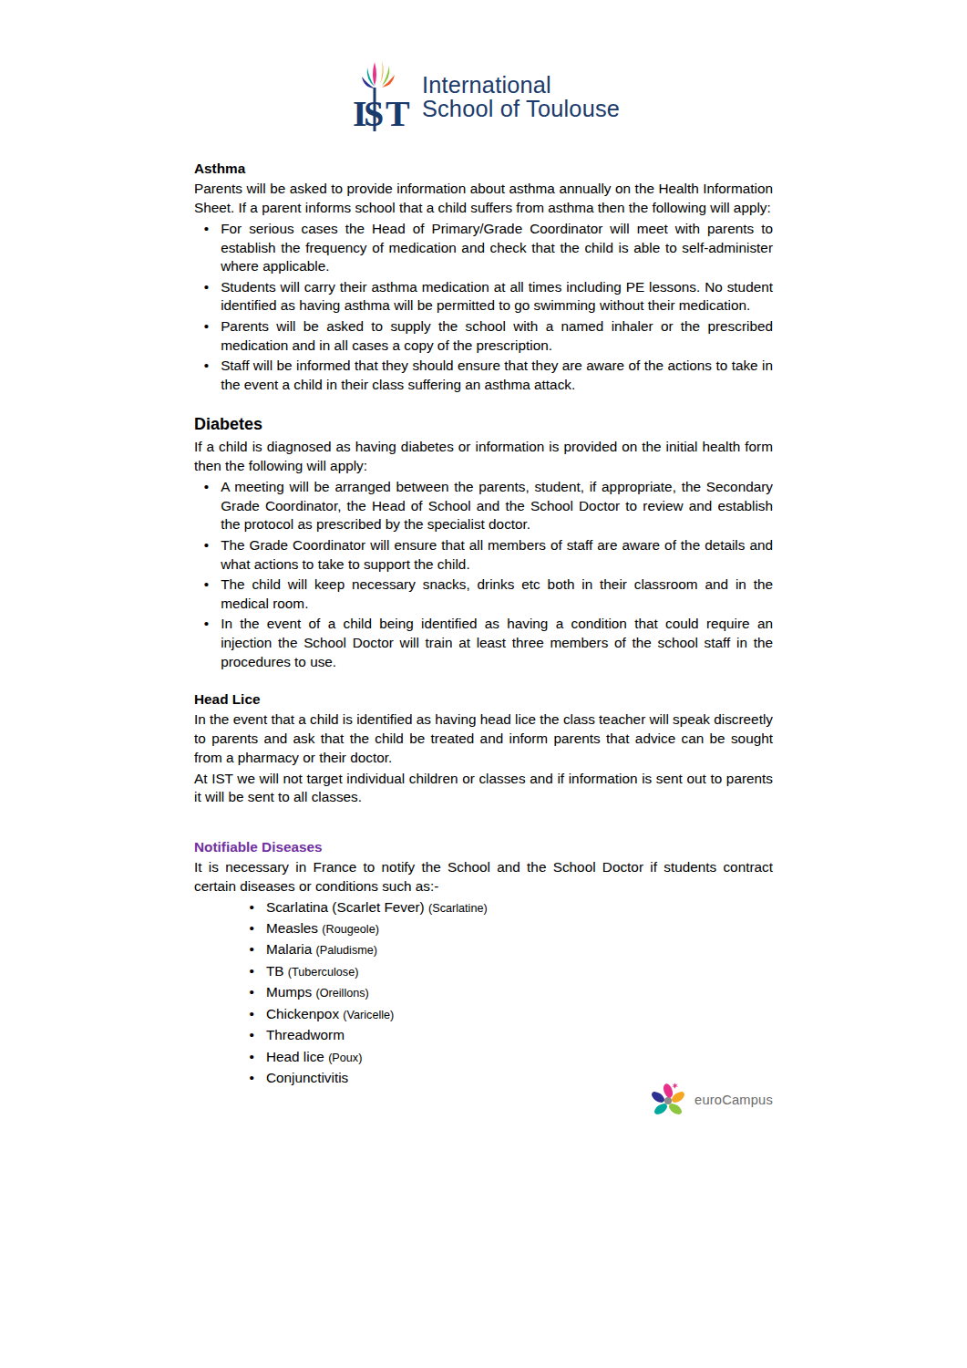I S T
International
School of Toulouse
Asthma
Parents will be asked to provide information about asthma annually on the Health Information Sheet. If a parent informs school that a child suffers from asthma then the following will apply:
For serious cases the Head of Primary/Grade Coordinator will meet with parents to establish the frequency of medication and check that the child is able to self-administer where applicable.
Students will carry their asthma medication at all times including PE lessons. No student identified as having asthma will be permitted to go swimming without their medication.
Parents will be asked to supply the school with a named inhaler or the prescribed medication and in all cases a copy of the prescription.
Staff will be informed that they should ensure that they are aware of the actions to take in the event a child in their class suffering an asthma attack.
Diabetes
If a child is diagnosed as having diabetes or information is provided on the initial health form then the following will apply:
A meeting will be arranged between the parents, student, if appropriate, the Secondary Grade Coordinator, the Head of School and the School Doctor to review and establish the protocol as prescribed by the specialist doctor.
The Grade Coordinator will ensure that all members of staff are aware of the details and what actions to take to support the child.
The child will keep necessary snacks, drinks etc both in their classroom and in the medical room.
In the event of a child being identified as having a condition that could require an injection the School Doctor will train at least three members of the school staff in the procedures to use.
Head Lice
In the event that a child is identified as having head lice the class teacher will speak discreetly to parents and ask that the child be treated and inform parents that advice can be sought from a pharmacy or their doctor.
At IST we will not target individual children or classes and if information is sent out to parents it will be sent to all classes.
Notifiable Diseases
It is necessary in France to notify the School and the School Doctor if students contract certain diseases or conditions such as:-
Scarlatina (Scarlet Fever) (Scarlatine)
Measles (Rougeole)
Malaria (Paludisme)
TB (Tuberculose)
Mumps (Oreillons)
Chickenpox (Varicelle)
Threadworm
Head lice (Poux)
Conjunctivitis
euro Campus